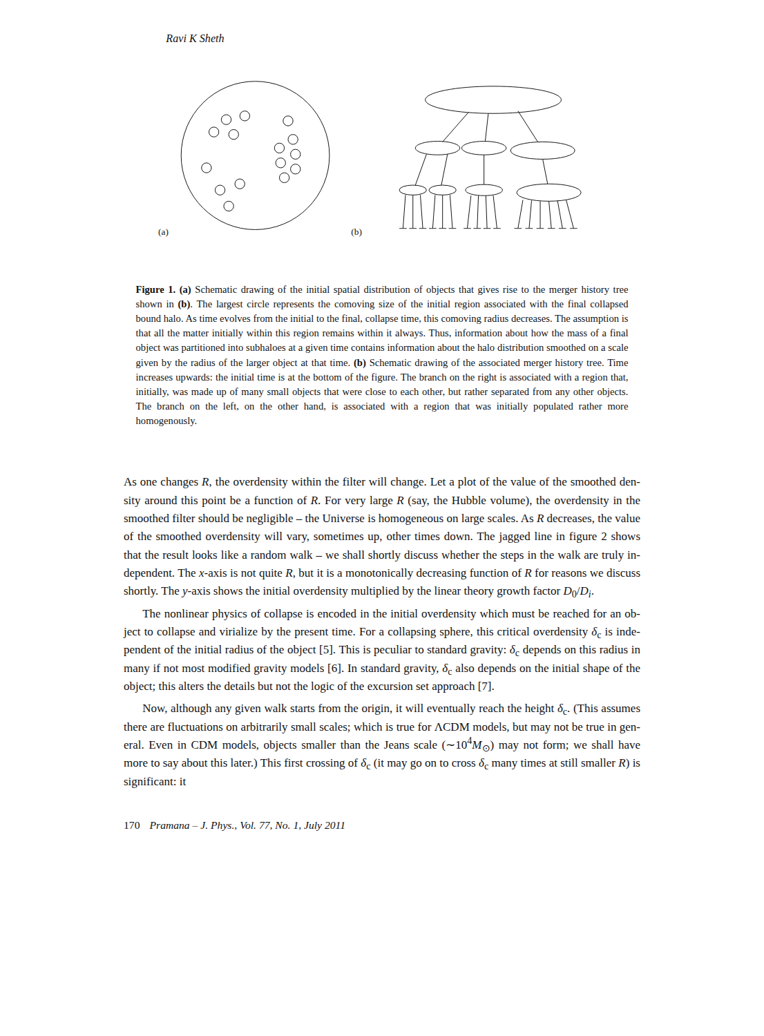Ravi K Sheth
(a) (b)
Figure 1. (a) Schematic drawing of the initial spatial distribution of objects that gives rise to the merger history tree shown in (b). The largest circle represents the comoving size of the initial region associated with the final collapsed bound halo. As time evolves from the initial to the final, collapse time, this comoving radius decreases. The assumption is that all the matter initially within this region remains within it always. Thus, information about how the mass of a final object was partitioned into subhaloes at a given time contains information about the halo distribution smoothed on a scale given by the radius of the larger object at that time. (b) Schematic drawing of the associated merger history tree. Time increases upwards: the initial time is at the bottom of the figure. The branch on the right is associated with a region that, initially, was made up of many small objects that were close to each other, but rather separated from any other objects. The branch on the left, on the other hand, is associated with a region that was initially populated rather more homogenously.
As one changes R, the overdensity within the filter will change. Let a plot of the value of the smoothed density around this point be a function of R. For very large R (say, the Hubble volume), the overdensity in the smoothed filter should be negligible – the Universe is homogeneous on large scales. As R decreases, the value of the smoothed overdensity will vary, sometimes up, other times down. The jagged line in figure 2 shows that the result looks like a random walk – we shall shortly discuss whether the steps in the walk are truly independent. The x-axis is not quite R, but it is a monotonically decreasing function of R for reasons we discuss shortly. The y-axis shows the initial overdensity multiplied by the linear theory growth factor D0/Di.
The nonlinear physics of collapse is encoded in the initial overdensity which must be reached for an object to collapse and virialize by the present time. For a collapsing sphere, this critical overdensity δc is independent of the initial radius of the object [5]. This is peculiar to standard gravity: δc depends on this radius in many if not most modified gravity models [6]. In standard gravity, δc also depends on the initial shape of the object; this alters the details but not the logic of the excursion set approach [7].
Now, although any given walk starts from the origin, it will eventually reach the height δc. (This assumes there are fluctuations on arbitrarily small scales; which is true for ΛCDM models, but may not be true in general. Even in CDM models, objects smaller than the Jeans scale (∼104M⊙) may not form; we shall have more to say about this later.) This first crossing of δc (it may go on to cross δc many times at still smaller R) is significant: it
170 Pramana – J. Phys., Vol. 77, No. 1, July 2011